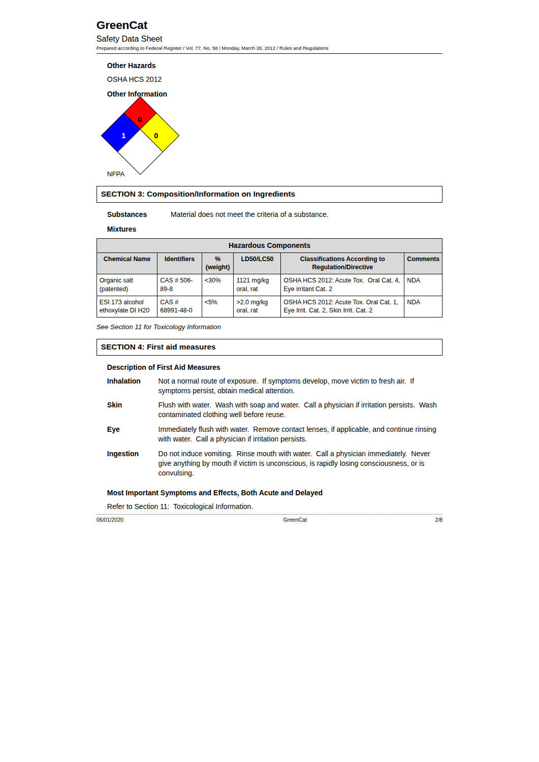GreenCat
Safety Data Sheet
Prepared according to Federal Register / Vol. 77, No. 58 / Monday, March 26, 2012 / Rules and Regulations
Other Hazards
OSHA HCS 2012
Other Information
0
1
0
NFPA
SECTION 3: Composition/Information on Ingredients
Substances Material does not meet the criteria of a substance.
Mixtures
| Hazardous Components |
| --- |
| Chemical Name | Identifiers | %(weight) | LD50/LC50 | Classifications According to Regulation/Directive | Comments |
| Organic salt (patented) | CAS # 506-89-8 | <30% | 1121 mg/kg oral, rat | OSHA HCS 2012: Acute Tox. Oral Cat. 4, Eye irritant Cat. 2 | NDA |
| ESI 173 alcohol ethoxylate DI H20 | CAS # 68991-48-0 | <5% | >2.0 mg/kg oral, rat | OSHA HCS 2012: Acute Tox. Oral Cat. 1, Eye Irrit. Cat. 2, Skin Irrit. Cat. 2 | NDA |
See Section 11 for Toxicology Information
SECTION 4: First aid measures
Description of First Aid Measures
Inhalation
Not a normal route of exposure. If symptoms develop, move victim to fresh air. If symptoms persist, obtain medical attention.
Skin
Flush with water. Wash with soap and water. Call a physician if irritation persists. Wash contaminated clothing well before reuse.
Eye
Immediately flush with water. Remove contact lenses, if applicable, and continue rinsing with water. Call a physician if irritation persists.
Ingestion
Do not induce vomiting. Rinse mouth with water. Call a physician immediately. Never give anything by mouth if victim is unconscious, is rapidly losing consciousness, or is convulsing.
Most Important Symptoms and Effects, Both Acute and Delayed
Refer to Section 11: Toxicological Information.
06/01/2020
GreenCat
2/8